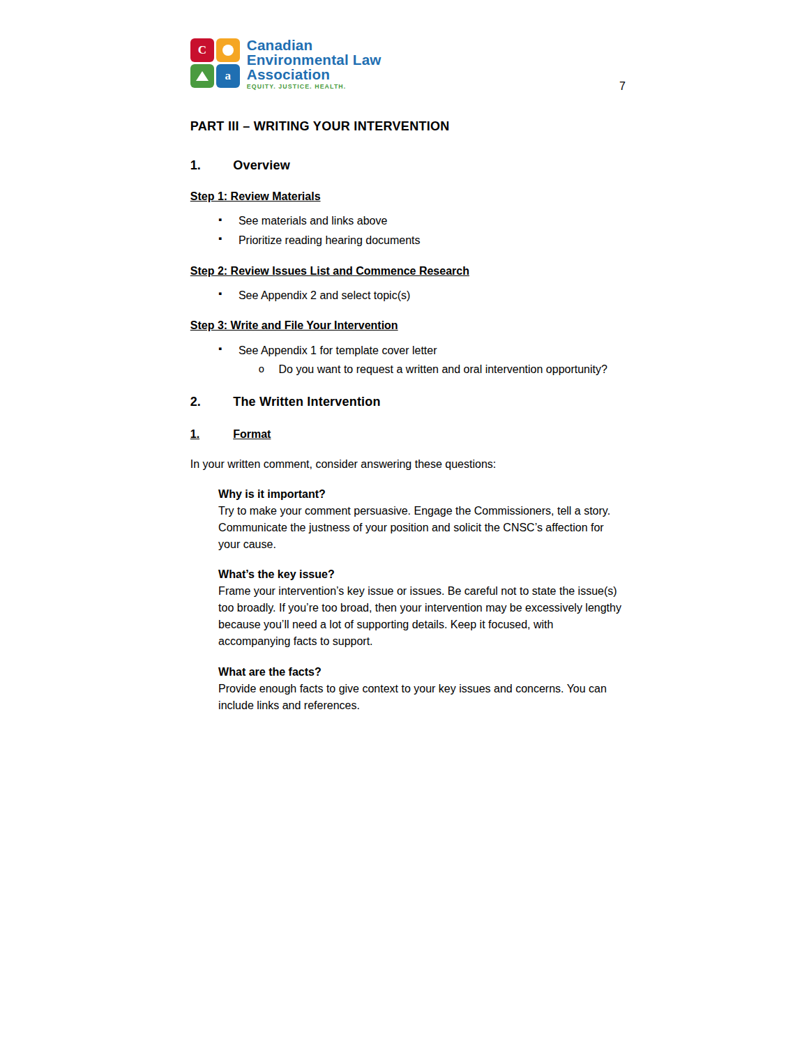C
a
Canadian
Environmental Law
Association
EQUITY. JUSTICE. HEALTH.
7
PART III – WRITING YOUR INTERVENTION
1.
Overview
Step 1: Review Materials
See materials and links above
Prioritize reading hearing documents
Step 2: Review Issues List and Commence Research
See Appendix 2 and select topic(s)
Step 3: Write and File Your Intervention
See Appendix 1 for template cover letter
Do you want to request a written and oral intervention opportunity?
2.
The Written Intervention
1.
Format
In your written comment, consider answering these questions:
Why is it important?
Try to make your comment persuasive. Engage the Commissioners, tell a story. Communicate the justness of your position and solicit the CNSC’s affection for your cause.
What’s the key issue?
Frame your intervention’s key issue or issues. Be careful not to state the issue(s) too broadly. If you’re too broad, then your intervention may be excessively lengthy because you’ll need a lot of supporting details. Keep it focused, with accompanying facts to support.
What are the facts?
Provide enough facts to give context to your key issues and concerns. You can include links and references.